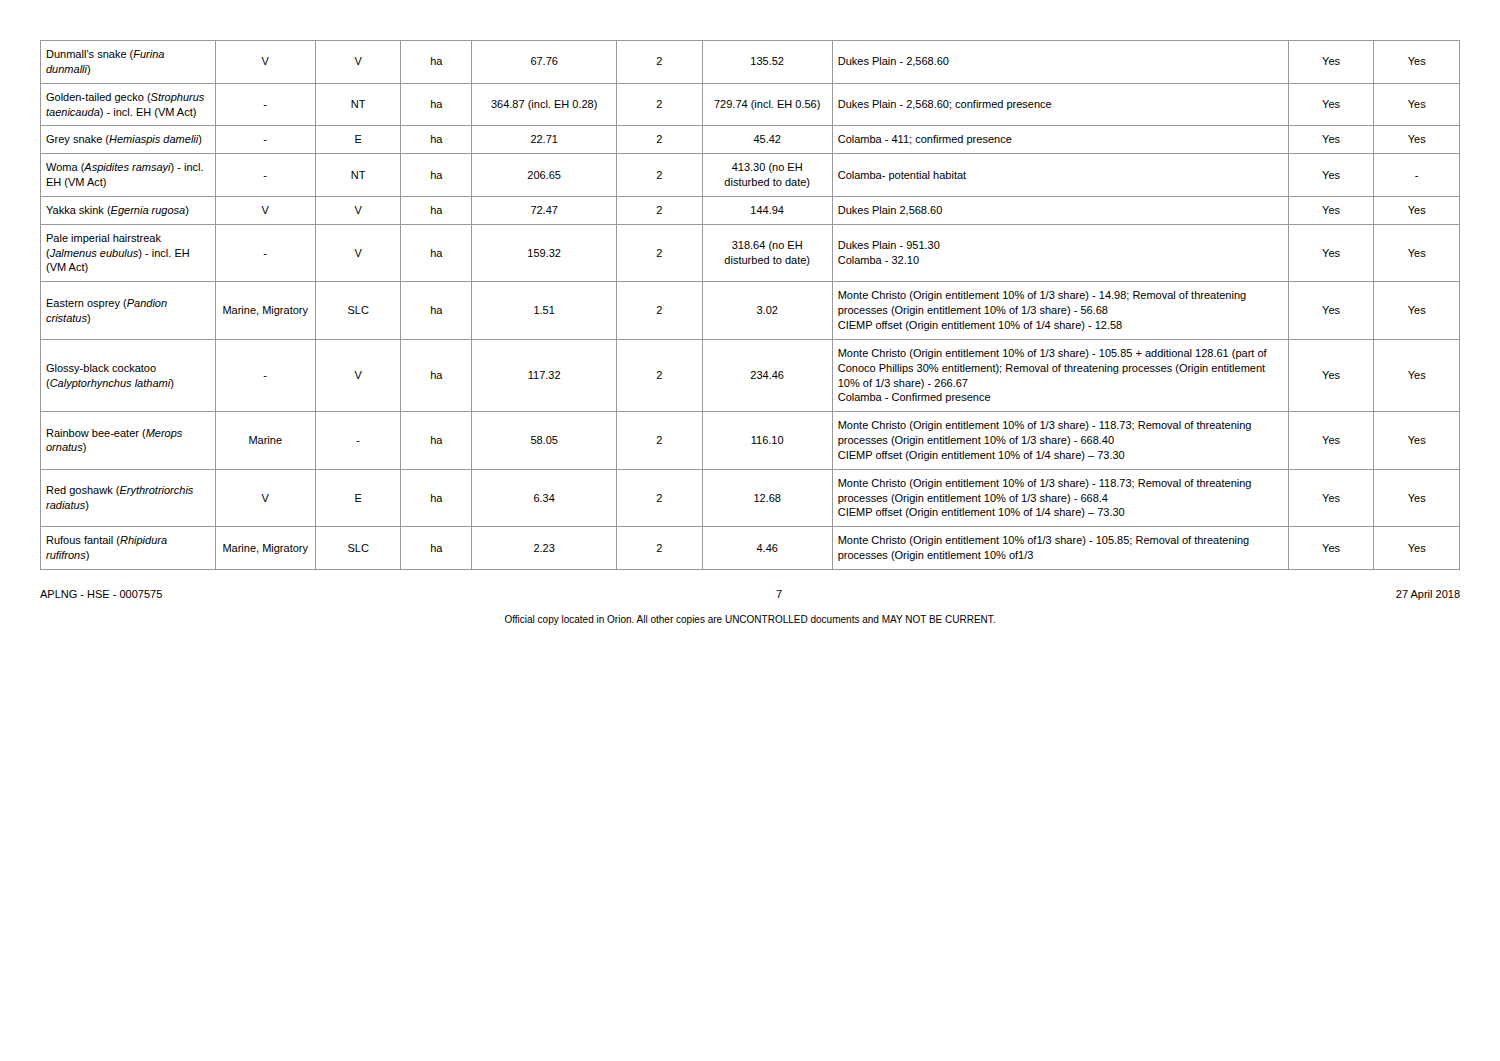| Dunmall’s snake ( Furina dunmalli ) | V | V | ha | 67.76 | 2 | 135.52 | Dukes Plain - 2,568.60 | Yes | Yes |
| Golden-tailed gecko ( Strophurus taenicauda ) - incl. EH (VM Act) | - | NT | ha | 364.87 (incl. EH 0.28) | 2 | 729.74 (incl. EH 0.56) | Dukes Plain - 2,568.60; confirmed presence | Yes | Yes |
| Grey snake ( Hemiaspis damelii ) | - | E | ha | 22.71 | 2 | 45.42 | Colamba - 411; confirmed presence | Yes | Yes |
| Woma ( Aspidites ramsayi ) - incl. EH (VM Act) | - | NT | ha | 206.65 | 2 | 413.30 (no EH disturbed to date) | Colamba- potential habitat | Yes | - |
| Yakka skink ( Egernia rugosa ) | V | V | ha | 72.47 | 2 | 144.94 | Dukes Plain 2,568.60 | Yes | Yes |
| Pale imperial hairstreak ( Jalmenus eubulus ) - incl. EH (VM Act) | - | V | ha | 159.32 | 2 | 318.64 (no EH disturbed to date) | Dukes Plain - 951.30 Colamba - 32.10 | Yes | Yes |
| Eastern osprey ( Pandion cristatus ) | Marine, Migratory | SLC | ha | 1.51 | 2 | 3.02 | Monte Christo (Origin entitlement 10% of 1/3 share) - 14.98; Removal of threatening processes (Origin entitlement 10% of 1/3 share) - 56.68 CIEMP offset (Origin entitlement 10% of 1/4 share) - 12.58 | Yes | Yes |
| Glossy-black cockatoo ( Calyptorhynchus lathami ) | - | V | ha | 117.32 | 2 | 234.46 | Monte Christo (Origin entitlement 10% of 1/3 share) - 105.85 + additional 128.61 (part of Conoco Phillips 30% entitlement); Removal of threatening processes (Origin entitlement 10% of 1/3 share) - 266.67 Colamba - Confirmed presence | Yes | Yes |
| Rainbow bee-eater ( Merops ornatus ) | Marine | - | ha | 58.05 | 2 | 116.10 | Monte Christo (Origin entitlement 10% of 1/3 share) - 118.73; Removal of threatening processes (Origin entitlement 10% of 1/3 share) - 668.40 CIEMP offset (Origin entitlement 10% of 1/4 share) – 73.30 | Yes | Yes |
| Red goshawk ( Erythrotriorchis radiatus ) | V | E | ha | 6.34 | 2 | 12.68 | Monte Christo (Origin entitlement 10% of 1/3 share) - 118.73; Removal of threatening processes (Origin entitlement 10% of 1/3 share) - 668.4 CIEMP offset (Origin entitlement 10% of 1/4 share) – 73.30 | Yes | Yes |
| Rufous fantail ( Rhipidura rufifrons ) | Marine, Migratory | SLC | ha | 2.23 | 2 | 4.46 | Monte Christo (Origin entitlement 10% of1/3 share) - 105.85; Removal of threatening processes (Origin entitlement 10% of1/3 | Yes | Yes |
APLNG - HSE - 0007575
7
27 April 2018
Official copy located in Orion. All other copies are UNCONTROLLED documents and MAY NOT BE CURRENT.